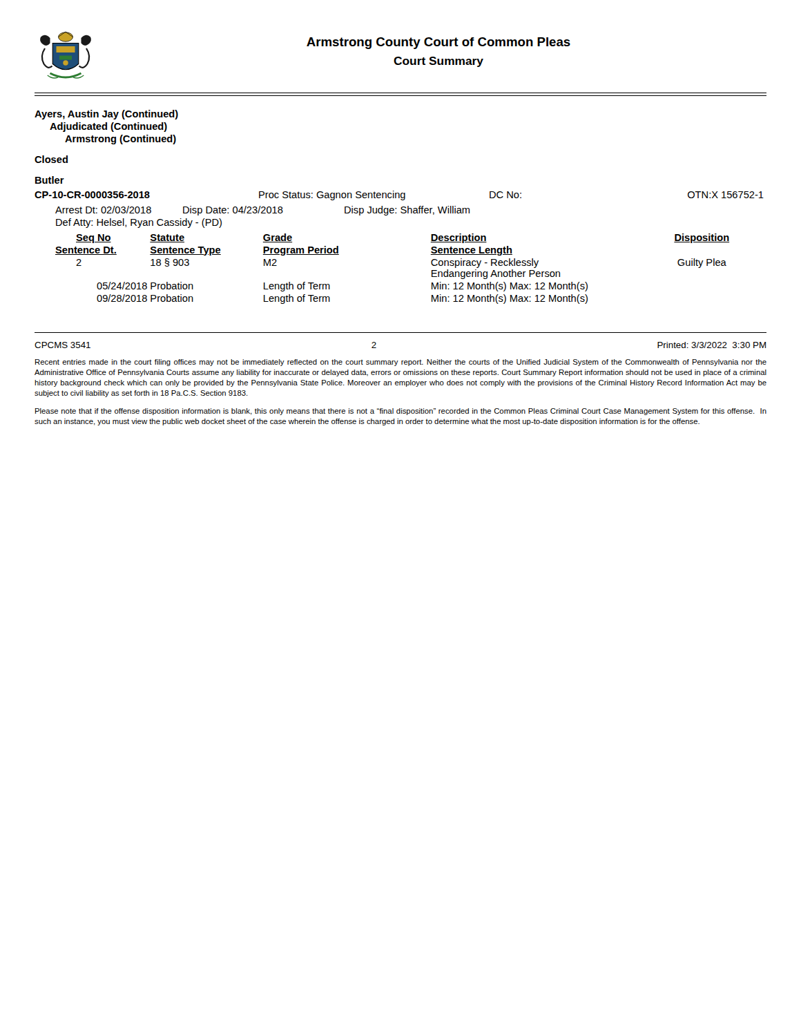Armstrong County Court of Common Pleas
Court Summary
Ayers, Austin Jay (Continued)
Adjudicated (Continued)
Armstrong (Continued)
Closed
Butler
| CP-10-CR-0000356-2018 | Proc Status: Gagnon Sentencing | DC No: | OTN:X 156752-1 |
| Arrest Dt: 02/03/2018 | Disp Date: 04/23/2018 | Disp Judge: Shaffer, William |
| Def Atty: Helsel, Ryan Cassidy - (PD) |
| Seq No | Statute | Grade | Description | Disposition |
| Sentence Dt. | Sentence Type | Program Period | Sentence Length |
| 2 | 18 § 903 | M2 | Conspiracy - Recklessly Endangering Another Person | Guilty Plea |
| 05/24/2018 | Probation | Length of Term | Min: 12 Month(s) Max: 12 Month(s) |
| 09/28/2018 | Probation | Length of Term | Min: 12 Month(s) Max: 12 Month(s) |
CPCMS 3541
2
Printed: 3/3/2022 3:30 PM
Recent entries made in the court filing offices may not be immediately reflected on the court summary report. Neither the courts of the Unified Judicial System of the Commonwealth of Pennsylvania nor the Administrative Office of Pennsylvania Courts assume any liability for inaccurate or delayed data, errors or omissions on these reports. Court Summary Report information should not be used in place of a criminal history background check which can only be provided by the Pennsylvania State Police. Moreover an employer who does not comply with the provisions of the Criminal History Record Information Act may be subject to civil liability as set forth in 18 Pa.C.S. Section 9183.
Please note that if the offense disposition information is blank, this only means that there is not a “final disposition” recorded in the Common Pleas Criminal Court Case Management System for this offense. In such an instance, you must view the public web docket sheet of the case wherein the offense is charged in order to determine what the most up-to-date disposition information is for the offense.